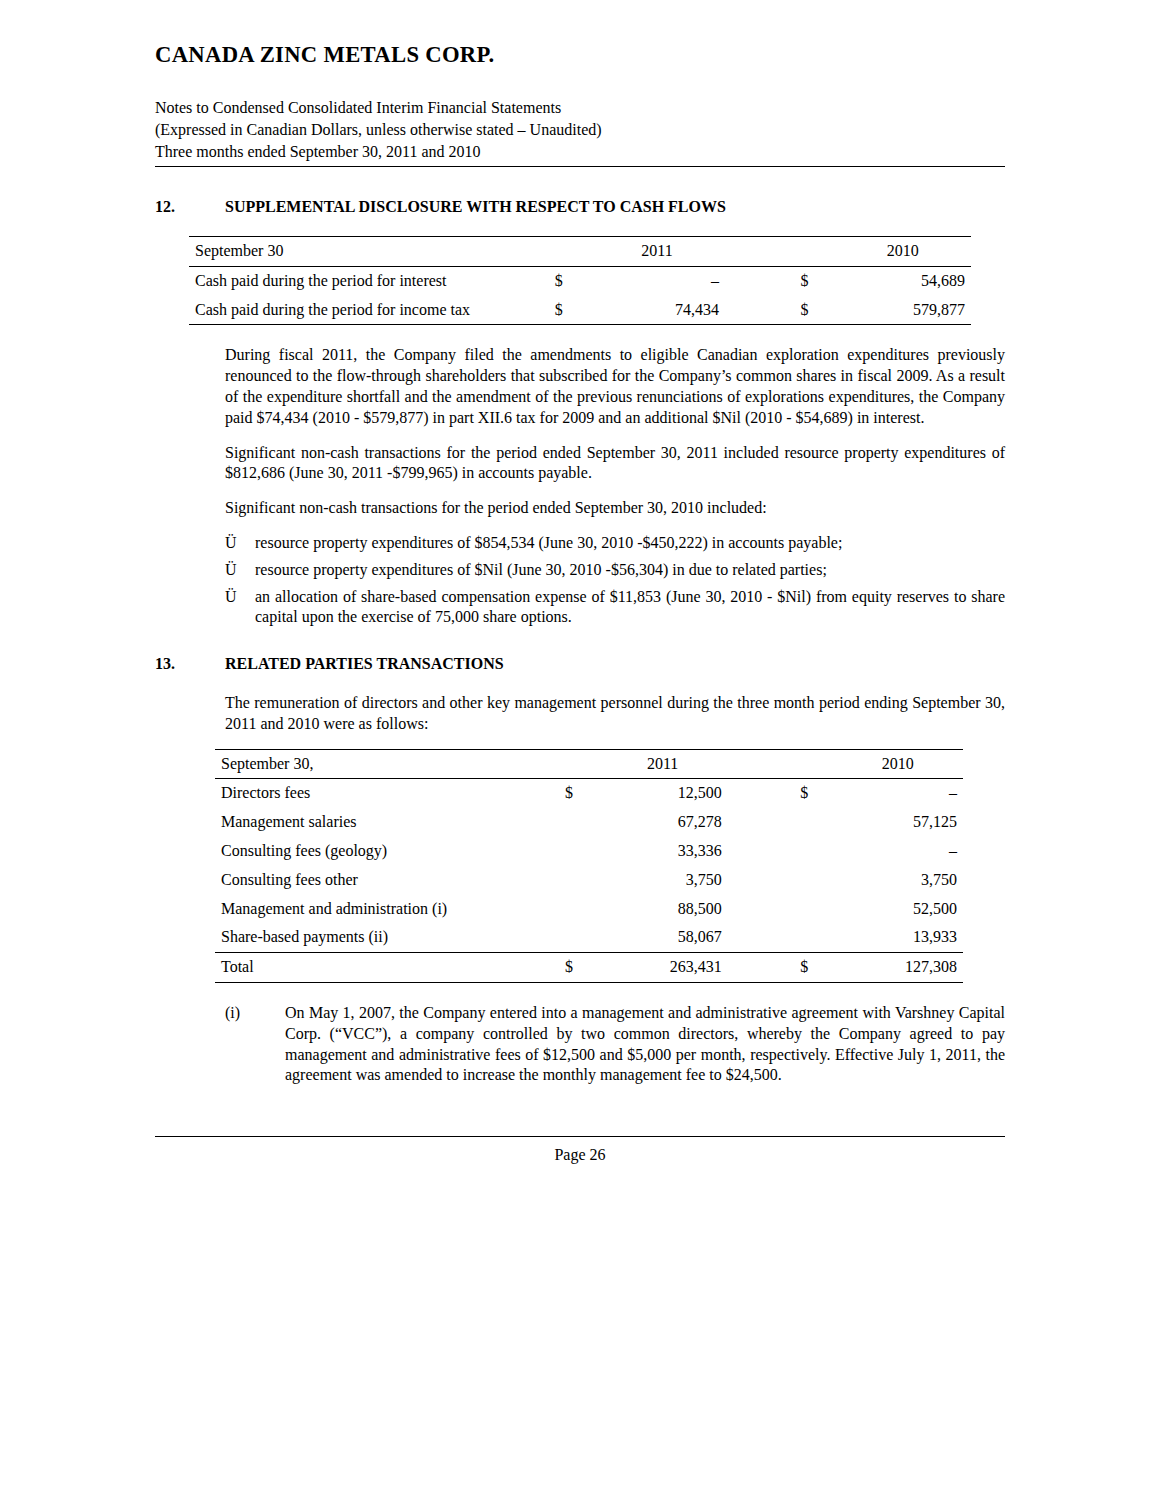CANADA ZINC METALS CORP.
Notes to Condensed Consolidated Interim Financial Statements
(Expressed in Canadian Dollars, unless otherwise stated – Unaudited)
Three months ended September 30, 2011 and 2010
12.
Supplemental Disclosure with Respect to Cash Flows
| September 30 | | 2011 | | | 2010 |
| --- | --- | --- | --- | --- | --- |
| Cash paid during the period for interest | $ | – | | $ | 54,689 |
| Cash paid during the period for income tax | $ | 74,434 | | $ | 579,877 |
During fiscal 2011, the Company filed the amendments to eligible Canadian exploration expenditures previously renounced to the flow-through shareholders that subscribed for the Company’s common shares in fiscal 2009. As a result of the expenditure shortfall and the amendment of the previous renunciations of explorations expenditures, the Company paid $74,434 (2010 - $579,877) in part XII.6 tax for 2009 and an additional $Nil (2010 - $54,689) in interest.
Significant non-cash transactions for the period ended September 30, 2011 included resource property expenditures of $812,686 (June 30, 2011 -$799,965) in accounts payable.
Significant non-cash transactions for the period ended September 30, 2010 included:
resource property expenditures of $854,534 (June 30, 2010 -$450,222) in accounts payable;
resource property expenditures of $Nil (June 30, 2010 -$56,304) in due to related parties;
an allocation of share-based compensation expense of $11,853 (June 30, 2010 - $Nil) from equity reserves to share capital upon the exercise of 75,000 share options.
13.
Related Parties Transactions
The remuneration of directors and other key management personnel during the three month period ending September 30, 2011 and 2010 were as follows:
| September 30, | | 2011 | | | 2010 |
| --- | --- | --- | --- | --- | --- |
| Directors fees | $ | 12,500 | | $ | – |
| Management salaries | | 67,278 | | | 57,125 |
| Consulting fees (geology) | | 33,336 | | | – |
| Consulting fees other | | 3,750 | | | 3,750 |
| Management and administration (i) | | 88,500 | | | 52,500 |
| Share-based payments (ii) | | 58,067 | | | 13,933 |
| Total | $ | 263,431 | | $ | 127,308 |
(i)
On May 1, 2007, the Company entered into a management and administrative agreement with Varshney Capital Corp. (“VCC”), a company controlled by two common directors, whereby the Company agreed to pay management and administrative fees of $12,500 and $5,000 per month, respectively. Effective July 1, 2011, the agreement was amended to increase the monthly management fee to $24,500.
Page 26